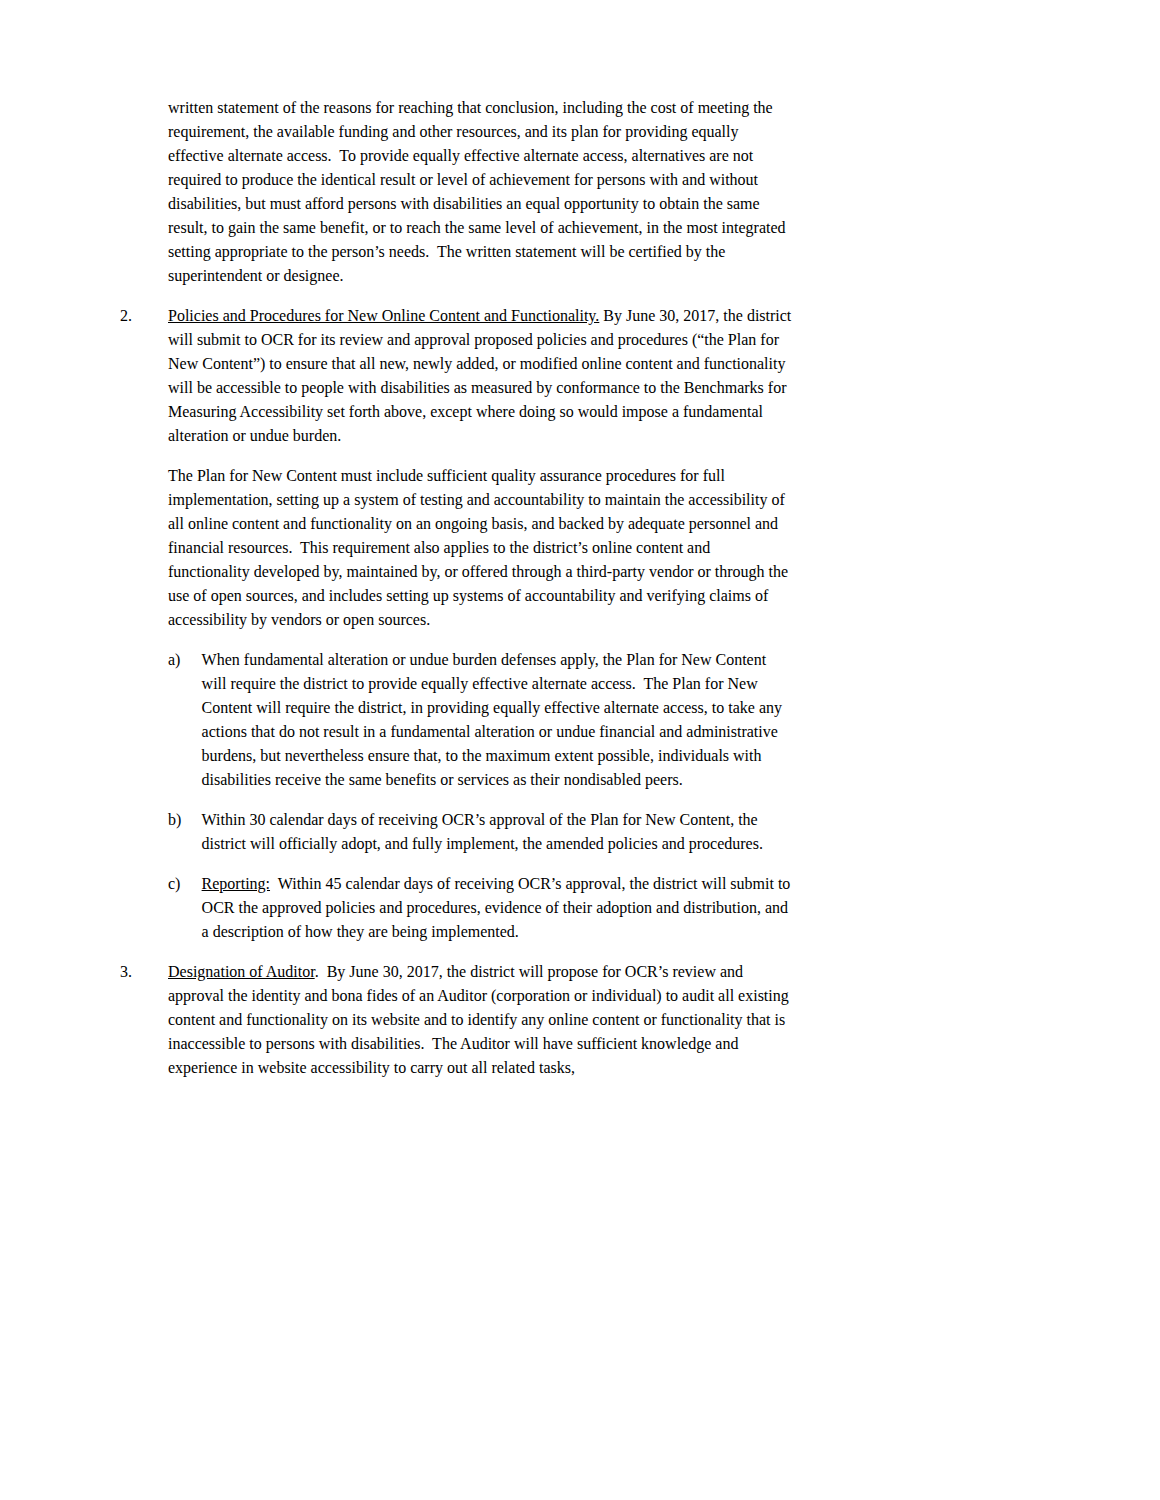written statement of the reasons for reaching that conclusion, including the cost of meeting the requirement, the available funding and other resources, and its plan for providing equally effective alternate access. To provide equally effective alternate access, alternatives are not required to produce the identical result or level of achievement for persons with and without disabilities, but must afford persons with disabilities an equal opportunity to obtain the same result, to gain the same benefit, or to reach the same level of achievement, in the most integrated setting appropriate to the person’s needs. The written statement will be certified by the superintendent or designee.
2.
Policies and Procedures for New Online Content and Functionality. By June 30, 2017, the district will submit to OCR for its review and approval proposed policies and procedures (“the Plan for New Content”) to ensure that all new, newly added, or modified online content and functionality will be accessible to people with disabilities as measured by conformance to the Benchmarks for Measuring Accessibility set forth above, except where doing so would impose a fundamental alteration or undue burden.
The Plan for New Content must include sufficient quality assurance procedures for full implementation, setting up a system of testing and accountability to maintain the accessibility of all online content and functionality on an ongoing basis, and backed by adequate personnel and financial resources. This requirement also applies to the district’s online content and functionality developed by, maintained by, or offered through a third-party vendor or through the use of open sources, and includes setting up systems of accountability and verifying claims of accessibility by vendors or open sources.
a)
When fundamental alteration or undue burden defenses apply, the Plan for New Content will require the district to provide equally effective alternate access. The Plan for New Content will require the district, in providing equally effective alternate access, to take any actions that do not result in a fundamental alteration or undue financial and administrative burdens, but nevertheless ensure that, to the maximum extent possible, individuals with disabilities receive the same benefits or services as their nondisabled peers.
b)
Within 30 calendar days of receiving OCR’s approval of the Plan for New Content, the district will officially adopt, and fully implement, the amended policies and procedures.
c)
Reporting: Within 45 calendar days of receiving OCR’s approval, the district will submit to OCR the approved policies and procedures, evidence of their adoption and distribution, and a description of how they are being implemented.
3.
Designation of Auditor. By June 30, 2017, the district will propose for OCR’s review and approval the identity and bona fides of an Auditor (corporation or individual) to audit all existing content and functionality on its website and to identify any online content or functionality that is inaccessible to persons with disabilities. The Auditor will have sufficient knowledge and experience in website accessibility to carry out all related tasks,